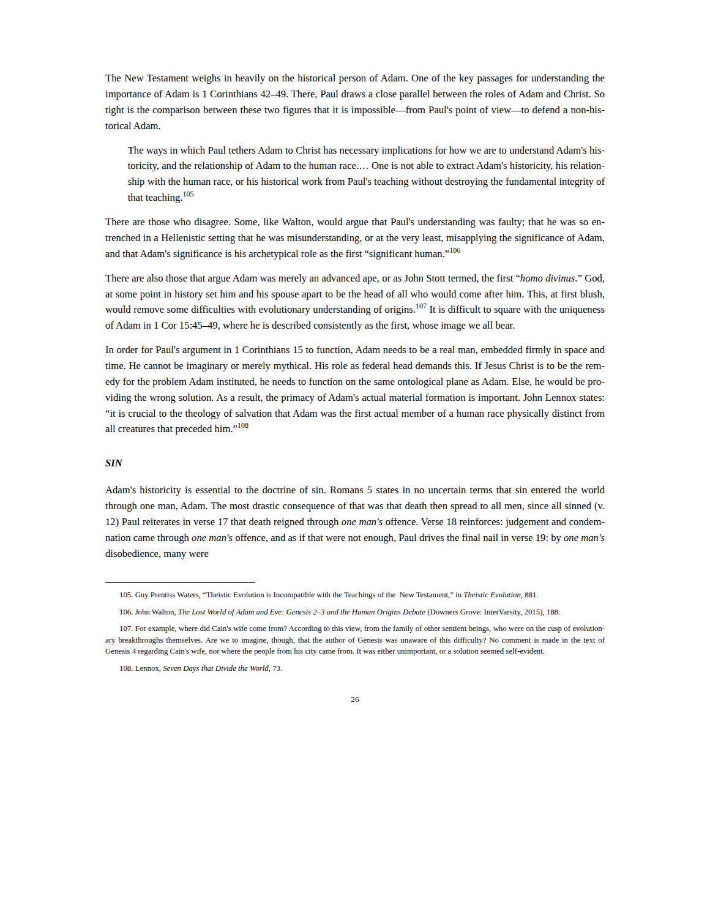The New Testament weighs in heavily on the historical person of Adam. One of the key passages for understanding the importance of Adam is 1 Corinthians 42–49. There, Paul draws a close parallel between the roles of Adam and Christ. So tight is the comparison between these two figures that it is impossible—from Paul's point of view—to defend a non-historical Adam.
The ways in which Paul tethers Adam to Christ has necessary implications for how we are to understand Adam's historicity, and the relationship of Adam to the human race.… One is not able to extract Adam's historicity, his relationship with the human race, or his historical work from Paul's teaching without destroying the fundamental integrity of that teaching.105
There are those who disagree. Some, like Walton, would argue that Paul's understanding was faulty; that he was so entrenched in a Hellenistic setting that he was misunderstanding, or at the very least, misapplying the significance of Adam, and that Adam's significance is his archetypical role as the first “significant human.”106
There are also those that argue Adam was merely an advanced ape, or as John Stott termed, the first “homo divinus.” God, at some point in history set him and his spouse apart to be the head of all who would come after him. This, at first blush, would remove some difficulties with evolutionary understanding of origins.107 It is difficult to square with the uniqueness of Adam in 1 Cor 15:45–49, where he is described consistently as the first, whose image we all bear.
In order for Paul's argument in 1 Corinthians 15 to function, Adam needs to be a real man, embedded firmly in space and time. He cannot be imaginary or merely mythical. His role as federal head demands this. If Jesus Christ is to be the remedy for the problem Adam instituted, he needs to function on the same ontological plane as Adam. Else, he would be providing the wrong solution. As a result, the primacy of Adam's actual material formation is important. John Lennox states: “it is crucial to the theology of salvation that Adam was the first actual member of a human race physically distinct from all creatures that preceded him.”108
SIN
Adam's historicity is essential to the doctrine of sin. Romans 5 states in no uncertain terms that sin entered the world through one man, Adam. The most drastic consequence of that was that death then spread to all men, since all sinned (v. 12) Paul reiterates in verse 17 that death reigned through one man's offence. Verse 18 reinforces: judgement and condemnation came through one man's offence, and as if that were not enough, Paul drives the final nail in verse 19: by one man's disobedience, many were
105. Guy Prentiss Waters, “Theistic Evolution is Incompatible with the Teachings of the New Testament,” in Theistic Evolution, 881.
106. John Walton, The Lost World of Adam and Eve: Genesis 2–3 and the Human Origins Debate (Downers Grove: InterVarsity, 2015), 188.
107. For example, where did Cain's wife come from? According to this view, from the family of other sentient beings, who were on the cusp of evolutionary breakthroughs themselves. Are we to imagine, though, that the author of Genesis was unaware of this difficulty? No comment is made in the text of Genesis 4 regarding Cain's wife, nor where the people from his city came from. It was either unimportant, or a solution seemed self-evident.
108. Lennox, Seven Days that Divide the World, 73.
26